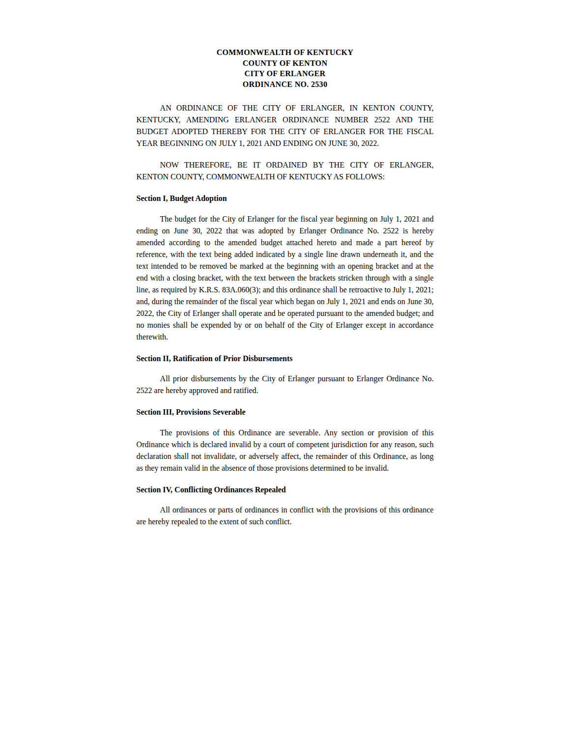COMMONWEALTH OF KENTUCKY
COUNTY OF KENTON
CITY OF ERLANGER
ORDINANCE NO. 2530
AN ORDINANCE OF THE CITY OF ERLANGER, IN KENTON COUNTY, KENTUCKY, AMENDING ERLANGER ORDINANCE NUMBER 2522 AND THE BUDGET ADOPTED THEREBY FOR THE CITY OF ERLANGER FOR THE FISCAL YEAR BEGINNING ON JULY 1, 2021 AND ENDING ON JUNE 30, 2022.
NOW THEREFORE, BE IT ORDAINED BY THE CITY OF ERLANGER, KENTON COUNTY, COMMONWEALTH OF KENTUCKY AS FOLLOWS:
Section I, Budget Adoption
The budget for the City of Erlanger for the fiscal year beginning on July 1, 2021 and ending on June 30, 2022 that was adopted by Erlanger Ordinance No. 2522 is hereby amended according to the amended budget attached hereto and made a part hereof by reference, with the text being added indicated by a single line drawn underneath it, and the text intended to be removed be marked at the beginning with an opening bracket and at the end with a closing bracket, with the text between the brackets stricken through with a single line, as required by K.R.S. 83A.060(3); and this ordinance shall be retroactive to July 1, 2021; and, during the remainder of the fiscal year which began on July 1, 2021 and ends on June 30, 2022, the City of Erlanger shall operate and be operated pursuant to the amended budget; and no monies shall be expended by or on behalf of the City of Erlanger except in accordance therewith.
Section II, Ratification of Prior Disbursements
All prior disbursements by the City of Erlanger pursuant to Erlanger Ordinance No. 2522 are hereby approved and ratified.
Section III, Provisions Severable
The provisions of this Ordinance are severable. Any section or provision of this Ordinance which is declared invalid by a court of competent jurisdiction for any reason, such declaration shall not invalidate, or adversely affect, the remainder of this Ordinance, as long as they remain valid in the absence of those provisions determined to be invalid.
Section IV, Conflicting Ordinances Repealed
All ordinances or parts of ordinances in conflict with the provisions of this ordinance are hereby repealed to the extent of such conflict.